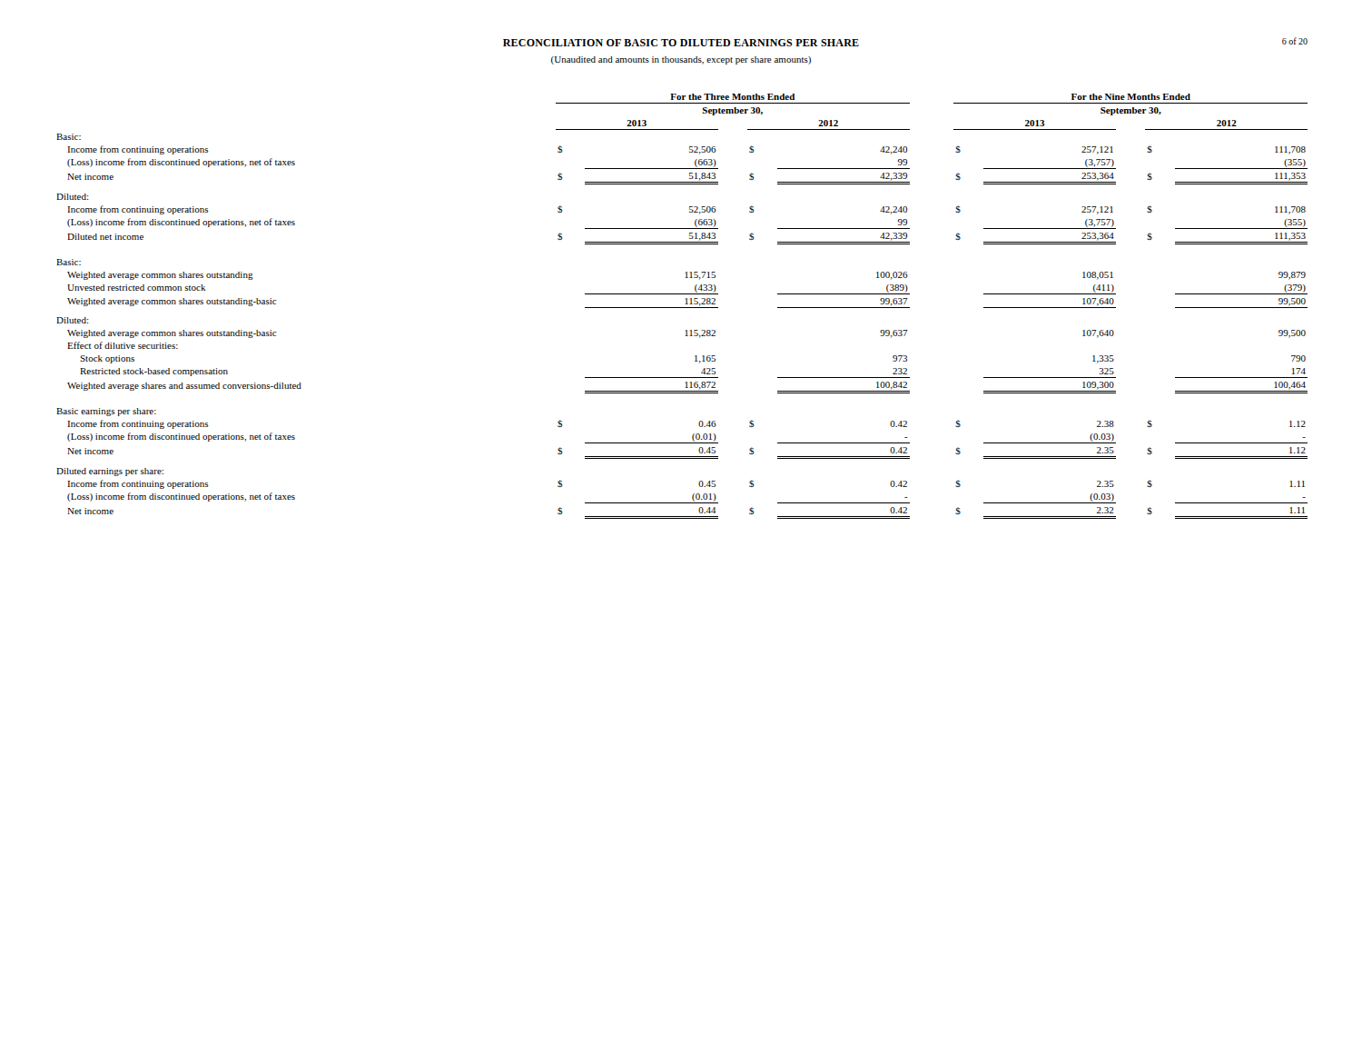6 of 20
RECONCILIATION OF BASIC TO DILUTED EARNINGS PER SHARE
(Unaudited and amounts in thousands, except per share amounts)
| | For the Three Months Ended | | For the Nine Months Ended |
| --- | --- | --- | --- |
| | September 30, | | September 30, |
| | 2013 | | 2012 | | 2013 | | 2012 |
| Basic: | |
| Income from continuing operations | $ | 52,506 | | $ | 42,240 | | $ | 257,121 | | $ | 111,708 |
| (Loss) income from discontinued operations, net of taxes | | (663) | | | 99 | | | (3,757) | | | (355) |
| Net income | $ | 51,843 | | $ | 42,339 | | $ | 253,364 | | $ | 111,353 |
| Diluted: | |
| Income from continuing operations | $ | 52,506 | | $ | 42,240 | | $ | 257,121 | | $ | 111,708 |
| (Loss) income from discontinued operations, net of taxes | | (663) | | | 99 | | | (3,757) | | | (355) |
| Diluted net income | $ | 51,843 | | $ | 42,339 | | $ | 253,364 | | $ | 111,353 |
| Basic: | |
| Weighted average common shares outstanding | | 115,715 | | | 100,026 | | | 108,051 | | | 99,879 |
| Unvested restricted common stock | | (433) | | | (389) | | | (411) | | | (379) |
| Weighted average common shares outstanding-basic | | 115,282 | | | 99,637 | | | 107,640 | | | 99,500 |
| Diluted: | |
| Weighted average common shares outstanding-basic | | 115,282 | | | 99,637 | | | 107,640 | | | 99,500 |
| Effect of dilutive securities: | |
| Stock options | | 1,165 | | | 973 | | | 1,335 | | | 790 |
| Restricted stock-based compensation | | 425 | | | 232 | | | 325 | | | 174 |
| Weighted average shares and assumed conversions-diluted | | 116,872 | | | 100,842 | | | 109,300 | | | 100,464 |
| Basic earnings per share: | |
| Income from continuing operations | $ | 0.46 | | $ | 0.42 | | $ | 2.38 | | $ | 1.12 |
| (Loss) income from discontinued operations, net of taxes | | (0.01) | | | - | | | (0.03) | | | - |
| Net income | $ | 0.45 | | $ | 0.42 | | $ | 2.35 | | $ | 1.12 |
| Diluted earnings per share: | |
| Income from continuing operations | $ | 0.45 | | $ | 0.42 | | $ | 2.35 | | $ | 1.11 |
| (Loss) income from discontinued operations, net of taxes | | (0.01) | | | - | | | (0.03) | | | - |
| Net income | $ | 0.44 | | $ | 0.42 | | $ | 2.32 | | $ | 1.11 |